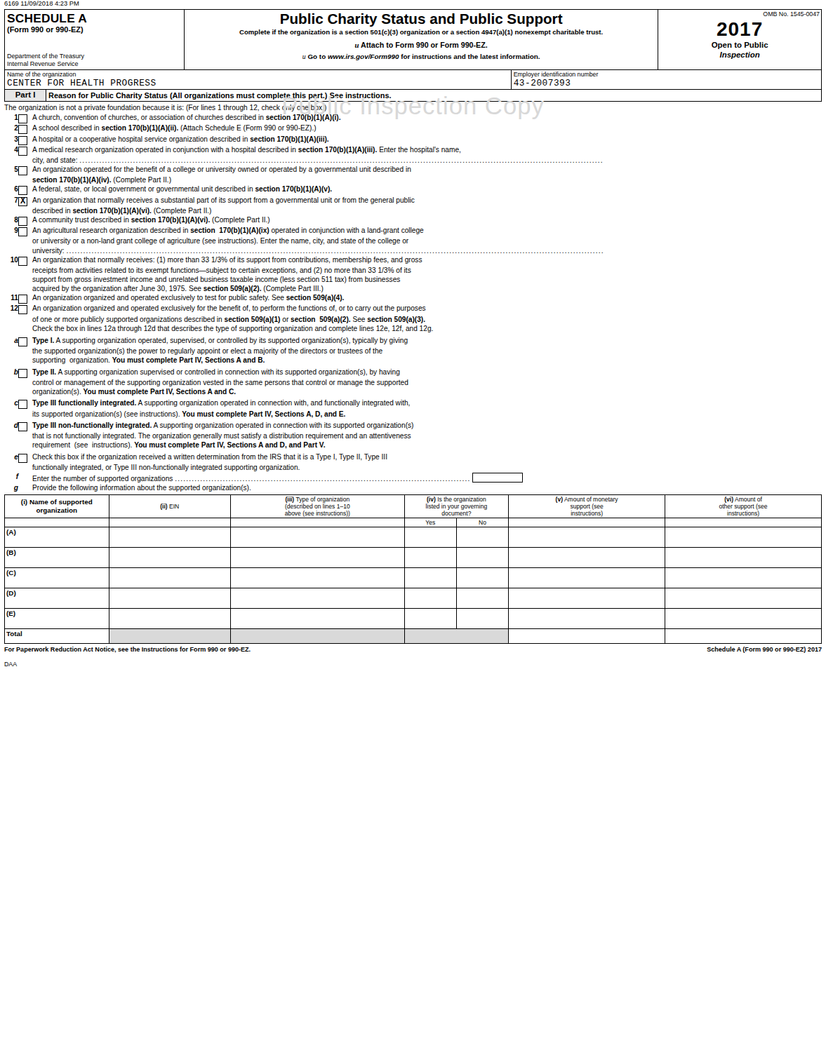6169 11/09/2018 4:23 PM
Public Inspection Copy
| SCHEDULE A (Form 990 or 990-EZ) Department of the Treasury Internal Revenue Service | Public Charity Status and Public Support Complete if the organization is a section 501(c)(3) organization or a section 4947(a)(1) nonexempt charitable trust. u Attach to Form 990 or Form 990-EZ. u Go to www.irs.gov/Form990 for instructions and the latest information. | OMB No. 1545-0047 2017 Open to Public Inspection |
| Name of the organization CENTER FOR HEALTH PROGRESS | Employer identification number 43-2007393 |
| Part I | Reason for Public Charity Status (All organizations must complete this part.) See instructions. |
The organization is not a private foundation because it is: (For lines 1 through 12, check only one box.)
| 1 | | A church, convention of churches, or association of churches described in section 170(b)(1)(A)(i). |
| 2 | | A school described in section 170(b)(1)(A)(ii). (Attach Schedule E (Form 990 or 990-EZ).) |
| 3 | | A hospital or a cooperative hospital service organization described in section 170(b)(1)(A)(iii). |
| 4 | | A medical research organization operated in conjunction with a hospital described in section 170(b)(1)(A)(iii). Enter the hospital's name, |
| | | city, and state: .......................................................................................................................................................................................... |
| 5 | | An organization operated for the benefit of a college or university owned or operated by a governmental unit described in |
| | | section 170(b)(1)(A)(iv). (Complete Part II.) |
| 6 | | A federal, state, or local government or governmental unit described in section 170(b)(1)(A)(v). |
| 7 | X | An organization that normally receives a substantial part of its support from a governmental unit or from the general public |
| | | described in section 170(b)(1)(A)(vi). (Complete Part II.) |
| 8 | | A community trust described in section 170(b)(1)(A)(vi). (Complete Part II.) |
| 9 | | An agricultural research organization described in section 170(b)(1)(A)(ix) operated in conjunction with a land-grant college |
| | | or university or a non-land grant college of agriculture (see instructions). Enter the name, city, and state of the college or |
| | | university: ............................................................................................................................................................................................... |
| 10 | | An organization that normally receives: (1) more than 33 1/3% of its support from contributions, membership fees, and gross |
| | | receipts from activities related to its exempt functions—subject to certain exceptions, and (2) no more than 33 1/3% of its |
| | | support from gross investment income and unrelated business taxable income (less section 511 tax) from businesses |
| | | acquired by the organization after June 30, 1975. See section 509(a)(2). (Complete Part III.) |
| 11 | | An organization organized and operated exclusively to test for public safety. See section 509(a)(4). |
| 12 | | An organization organized and operated exclusively for the benefit of, to perform the functions of, or to carry out the purposes |
| | | of one or more publicly supported organizations described in section 509(a)(1) or section 509(a)(2). See section 509(a)(3). |
| | | Check the box in lines 12a through 12d that describes the type of supporting organization and complete lines 12e, 12f, and 12g. |
| a | | Type I. A supporting organization operated, supervised, or controlled by its supported organization(s), typically by giving |
| | | the supported organization(s) the power to regularly appoint or elect a majority of the directors or trustees of the |
| | | supporting organization. You must complete Part IV, Sections A and B. |
| b | | Type II. A supporting organization supervised or controlled in connection with its supported organization(s), by having |
| | | control or management of the supporting organization vested in the same persons that control or manage the supported |
| | | organization(s). You must complete Part IV, Sections A and C. |
| c | | Type III functionally integrated. A supporting organization operated in connection with, and functionally integrated with, |
| | | its supported organization(s) (see instructions). You must complete Part IV, Sections A, D, and E. |
| d | | Type III non-functionally integrated. A supporting organization operated in connection with its supported organization(s) |
| | | that is not functionally integrated. The organization generally must satisfy a distribution requirement and an attentiveness |
| | | requirement (see instructions). You must complete Part IV, Sections A and D, and Part V. |
| e | | Check this box if the organization received a written determination from the IRS that it is a Type I, Type II, Type III |
| | | functionally integrated, or Type III non-functionally integrated supporting organization. |
| f | | Enter the number of supported organizations ......................................................................................................... |
| g | | Provide the following information about the supported organization(s). |
| (i) Name of supported organization | (ii) EIN | (iii) Type of organization (described on lines 1–10 above (see instructions)) | (iv) Is the organization listed in your governing document? | (v) Amount of monetary support (see instructions) | (vi) Amount of other support (see instructions) |
| --- | --- | --- | --- | --- | --- |
| | | | Yes | No | | |
| (A) | | | | | | |
| (B) | | | | | | |
| (C) | | | | | | |
| (D) | | | | | | |
| (E) | | | | | | |
| Total | | | | | |
For Paperwork Reduction Act Notice, see the Instructions for Form 990 or 990-EZ. Schedule A (Form 990 or 990-EZ) 2017
DAA